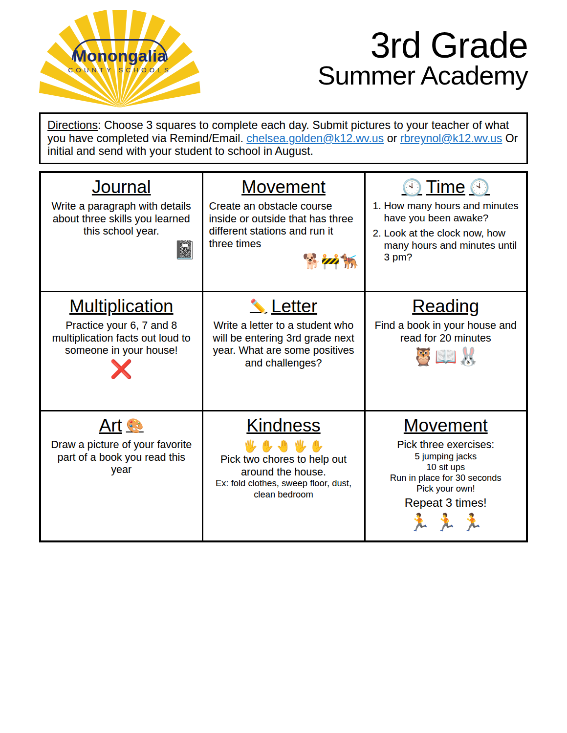Monongalia
COUNTY SCHOOLS
3rd Grade
Summer Academy
Directions: Choose 3 squares to complete each day. Submit pictures to your teacher of what you have completed via Remind/Email. chelsea.golden@k12.wv.us or rbreynol@k12.wv.us Or initial and send with your student to school in August.
| Journal Write a paragraph with details about three skills you learned this school year. 📓 | Movement Create an obstacle course inside or outside that has three different stations and run it three times 🐕 🚧 🐕‍🦺 | 🕙 Time 🕙 How many hours and minutes have you been awake? Look at the clock now, how many hours and minutes until 3 pm? |
| Multiplication Practice your 6, 7 and 8 multiplication facts out loud to someone in your house! ❌ | ✏️ Letter Write a letter to a student who will be entering 3rd grade next year. What are some positives and challenges? | Reading Find a book in your house and read for 20 minutes 🦉 📖 🐰 |
| Art 🎨 Draw a picture of your favorite part of a book you read this year | Kindness 🖐️ ✋ 🤚 🖐️ ✋ Pick two chores to help out around the house. Ex: fold clothes, sweep floor, dust, clean bedroom | Movement Pick three exercises: 5 jumping jacks 10 sit ups Run in place for 30 seconds Pick your own! Repeat 3 times! 🏃 🏃 🏃 |